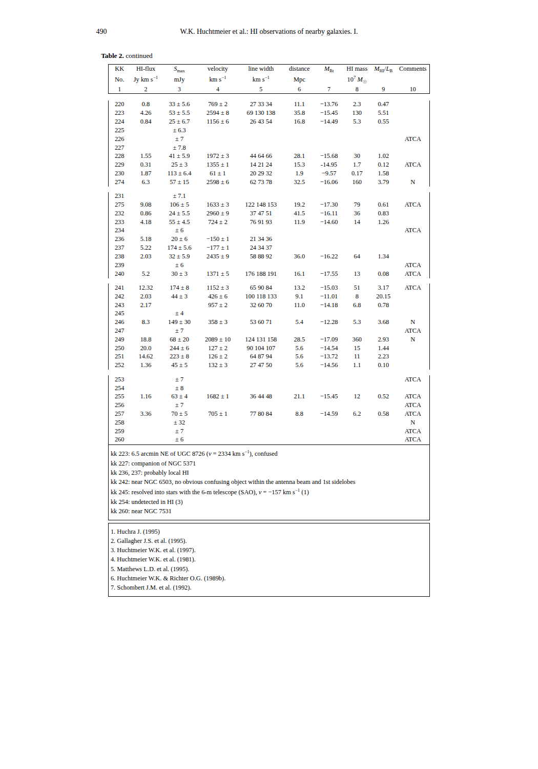490
W.K. Huchtmeier et al.: HI observations of nearby galaxies. I.
Table 2. continued
| KK | HI-flux | S max | velocity | line width | distance | M Bt | HI mass | M HI / L B | Comments |
| --- | --- | --- | --- | --- | --- | --- | --- | --- | --- |
| No. | Jy km s −1 | mJy | km s −1 | km s −1 | Mpc | | 10 7 M ☉ | | |
| 1 | 2 | 3 | 4 | 5 | 6 | 7 | 8 | 9 | 10 |
| 220 | 0.8 | 33 ± 5.6 | 769 ± 2 | 27 33 34 | 11.1 | −13.76 | 2.3 | 0.47 | |
| 223 | 4.26 | 53 ± 5.5 | 2594 ± 8 | 69 130 138 | 35.8 | −15.45 | 130 | 5.51 | |
| 224 | 0.84 | 25 ± 6.7 | 1156 ± 6 | 26 43 54 | 16.8 | −14.49 | 5.3 | 0.55 | |
| 225 | | ± 6.3 | | | | | | | |
| 226 | | ± 7 | | | | | | | ATCA |
| 227 | | ± 7.8 | | | | | | | |
| 228 | 1.55 | 41 ± 5.9 | 1972 ± 3 | 44 64 66 | 28.1 | −15.68 | 30 | 1.02 | |
| 229 | 0.31 | 25 ± 3 | 1355 ± 1 | 14 21 24 | 15.3 | -14.95 | 1.7 | 0.12 | ATCA |
| 230 | 1.87 | 113 ± 6.4 | 61 ± 1 | 20 29 32 | 1.9 | −9.57 | 0.17 | 1.58 | |
| 274 | 6.3 | 57 ± 15 | 2598 ± 6 | 62 73 78 | 32.5 | −16.06 | 160 | 3.79 | N |
| 231 | | ± 7.1 | | | | | | | |
| 275 | 9.08 | 106 ± 5 | 1633 ± 3 | 122 148 153 | 19.2 | −17.30 | 79 | 0.61 | ATCA |
| 232 | 0.86 | 24 ± 5.5 | 2960 ± 9 | 37 47 51 | 41.5 | −16.11 | 36 | 0.83 | |
| 233 | 4.18 | 55 ± 4.5 | 724 ± 2 | 76 91 93 | 11.9 | −14.60 | 14 | 1.26 | |
| 234 | | ± 6 | | | | | | | ATCA |
| 236 | 5.18 | 20 ± 6 | −150 ± 1 | 21 34 36 | | | | | |
| 237 | 5.22 | 174 ± 5.6 | −177 ± 1 | 24 34 37 | | | | | |
| 238 | 2.03 | 32 ± 5.9 | 2435 ± 9 | 58 88 92 | 36.0 | −16.22 | 64 | 1.34 | |
| 239 | | ± 6 | | | | | | | ATCA |
| 240 | 5.2 | 30 ± 3 | 1371 ± 5 | 176 188 191 | 16.1 | −17.55 | 13 | 0.08 | ATCA |
| 241 | 12.32 | 174 ± 8 | 1152 ± 3 | 65 90 84 | 13.2 | −15.03 | 51 | 3.17 | ATCA |
| 242 | 2.03 | 44 ± 3 | 426 ± 6 | 100 118 133 | 9.1 | −11.01 | 8 | 20.15 | |
| 243 | 2.17 | | 957 ± 2 | 32 60 70 | 11.0 | −14.18 | 6.8 | 0.78 | |
| 245 | | ± 4 | | | | | | | |
| 246 | 8.3 | 149 ± 30 | 358 ± 3 | 53 60 71 | 5.4 | −12.28 | 5.3 | 3.68 | N |
| 247 | | ± 7 | | | | | | | ATCA |
| 249 | 18.8 | 68 ± 20 | 2089 ± 10 | 124 131 158 | 28.5 | −17.09 | 360 | 2.93 | N |
| 250 | 20.0 | 244 ± 6 | 127 ± 2 | 90 104 107 | 5.6 | −14.54 | 15 | 1.44 | |
| 251 | 14.62 | 223 ± 8 | 126 ± 2 | 64 87 94 | 5.6 | −13.72 | 11 | 2.23 | |
| 252 | 1.36 | 45 ± 5 | 132 ± 3 | 27 47 50 | 5.6 | −14.56 | 1.1 | 0.10 | |
| 253 | | ± 7 | | | | | | | ATCA |
| 254 | | ± 8 | | | | | | | |
| 255 | 1.16 | 63 ± 4 | 1682 ± 1 | 36 44 48 | 21.1 | −15.45 | 12 | 0.52 | ATCA |
| 256 | | ± 7 | | | | | | | ATCA |
| 257 | 3.36 | 70 ± 5 | 705 ± 1 | 77 80 84 | 8.8 | −14.59 | 6.2 | 0.58 | ATCA |
| 258 | | ± 32 | | | | | | | N |
| 259 | | ± 7 | | | | | | | ATCA |
| 260 | | ± 6 | | | | | | | ATCA |
kk 223: 6.5 arcmin NE of UGC 8726 (v = 2334 km s−1), confused
kk 227: companion of NGC 5371
kk 236, 237: probably local HI
kk 242: near NGC 6503, no obvious confusing object within the antenna beam and 1st sidelobes
kk 245: resolved into stars with the 6-m telescope (SAO), v = −157 km s−1 (1)
kk 254: undetected in HI (3)
kk 260: near NGC 7531
1. Huchra J. (1995)
2. Gallagher J.S. et al. (1995).
3. Huchtmeier W.K. et al. (1997).
4. Huchtmeier W.K. et al. (1981).
5. Matthews L.D. et al. (1995).
6. Huchtmeier W.K. & Richter O.G. (1989b).
7. Schombert J.M. et al. (1992).